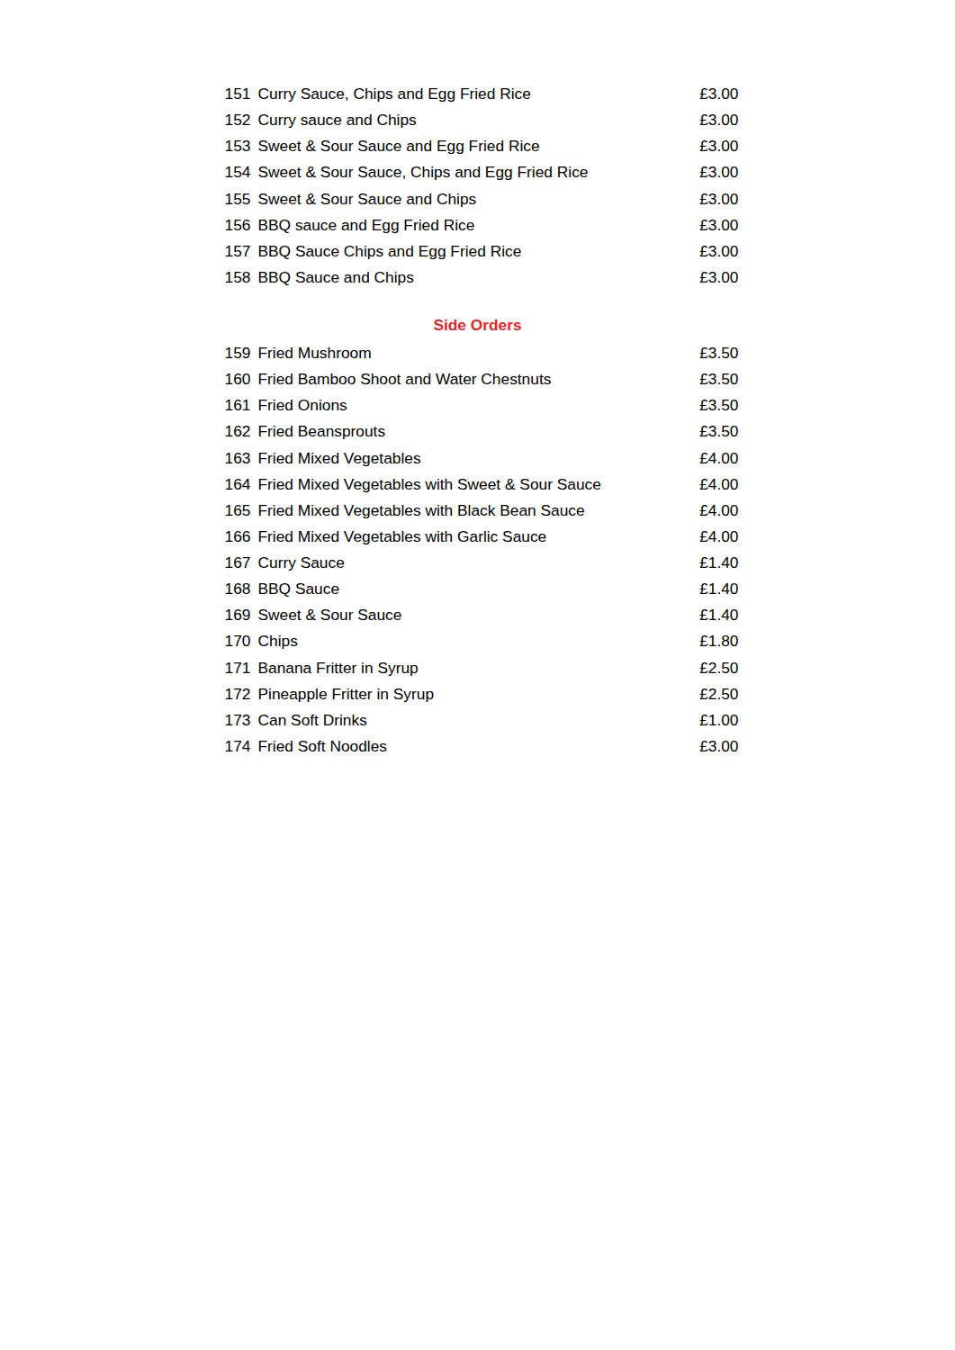| 151 | Curry Sauce, Chips and Egg Fried Rice | £3.00 |
| 152 | Curry sauce and Chips | £3.00 |
| 153 | Sweet & Sour Sauce and Egg Fried Rice | £3.00 |
| 154 | Sweet & Sour Sauce, Chips and Egg Fried Rice | £3.00 |
| 155 | Sweet & Sour Sauce and Chips | £3.00 |
| 156 | BBQ sauce and Egg Fried Rice | £3.00 |
| 157 | BBQ Sauce Chips and Egg Fried Rice | £3.00 |
| 158 | BBQ Sauce and Chips | £3.00 |
Side Orders
| 159 | Fried Mushroom | £3.50 |
| 160 | Fried Bamboo Shoot and Water Chestnuts | £3.50 |
| 161 | Fried Onions | £3.50 |
| 162 | Fried Beansprouts | £3.50 |
| 163 | Fried Mixed Vegetables | £4.00 |
| 164 | Fried Mixed Vegetables with Sweet & Sour Sauce | £4.00 |
| 165 | Fried Mixed Vegetables with Black Bean Sauce | £4.00 |
| 166 | Fried Mixed Vegetables with Garlic Sauce | £4.00 |
| 167 | Curry Sauce | £1.40 |
| 168 | BBQ Sauce | £1.40 |
| 169 | Sweet & Sour Sauce | £1.40 |
| 170 | Chips | £1.80 |
| 171 | Banana Fritter in Syrup | £2.50 |
| 172 | Pineapple Fritter in Syrup | £2.50 |
| 173 | Can Soft Drinks | £1.00 |
| 174 | Fried Soft Noodles | £3.00 |